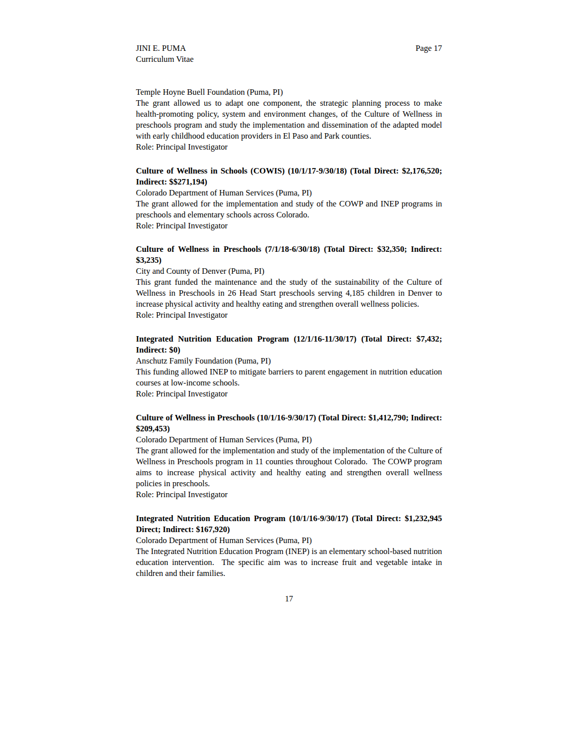JINI E. PUMA Curriculum Vitae
Page 17
Temple Hoyne Buell Foundation (Puma, PI)
The grant allowed us to adapt one component, the strategic planning process to make health-promoting policy, system and environment changes, of the Culture of Wellness in preschools program and study the implementation and dissemination of the adapted model with early childhood education providers in El Paso and Park counties.
Role: Principal Investigator
Culture of Wellness in Schools (COWIS) (10/1/17-9/30/18) (Total Direct: $2,176,520; Indirect: $$271,194)
Colorado Department of Human Services (Puma, PI)
The grant allowed for the implementation and study of the COWP and INEP programs in preschools and elementary schools across Colorado.
Role: Principal Investigator
Culture of Wellness in Preschools (7/1/18-6/30/18) (Total Direct: $32,350; Indirect: $3,235)
City and County of Denver (Puma, PI)
This grant funded the maintenance and the study of the sustainability of the Culture of Wellness in Preschools in 26 Head Start preschools serving 4,185 children in Denver to increase physical activity and healthy eating and strengthen overall wellness policies.
Role: Principal Investigator
Integrated Nutrition Education Program (12/1/16-11/30/17) (Total Direct: $7,432; Indirect: $0)
Anschutz Family Foundation (Puma, PI)
This funding allowed INEP to mitigate barriers to parent engagement in nutrition education courses at low-income schools.
Role: Principal Investigator
Culture of Wellness in Preschools (10/1/16-9/30/17) (Total Direct: $1,412,790; Indirect: $209,453)
Colorado Department of Human Services (Puma, PI)
The grant allowed for the implementation and study of the implementation of the Culture of Wellness in Preschools program in 11 counties throughout Colorado. The COWP program aims to increase physical activity and healthy eating and strengthen overall wellness policies in preschools.
Role: Principal Investigator
Integrated Nutrition Education Program (10/1/16-9/30/17) (Total Direct: $1,232,945 Direct; Indirect: $167,920)
Colorado Department of Human Services (Puma, PI)
The Integrated Nutrition Education Program (INEP) is an elementary school-based nutrition education intervention. The specific aim was to increase fruit and vegetable intake in children and their families.
17